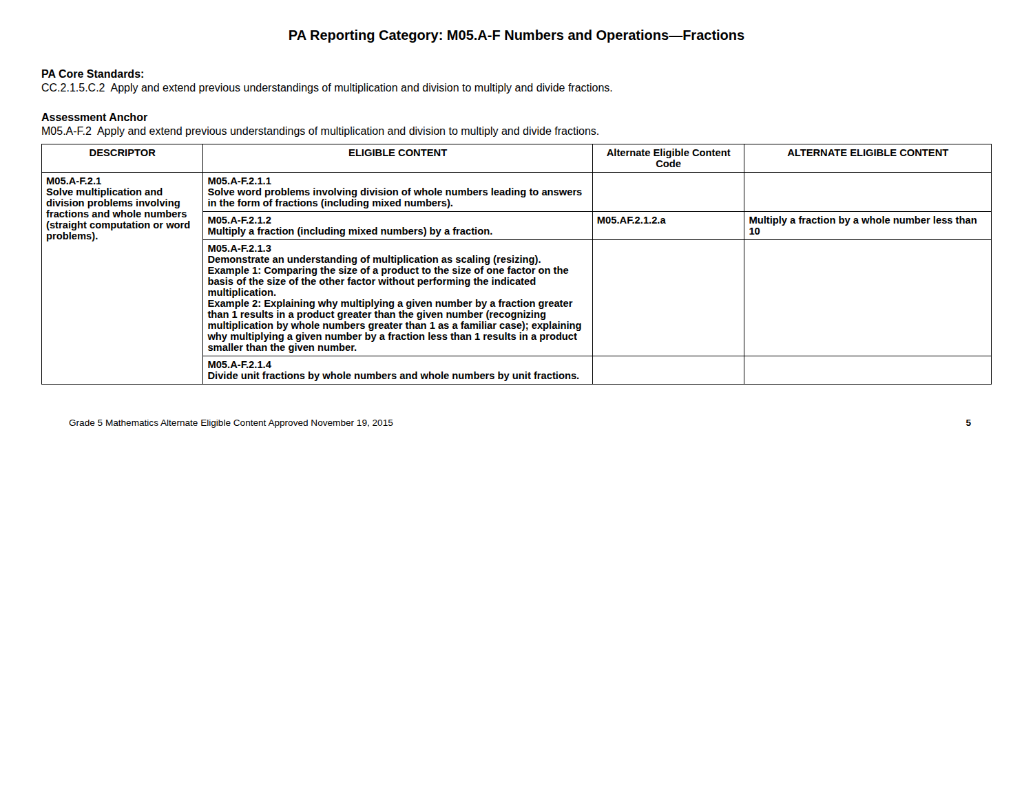PA Reporting Category: M05.A-F Numbers and Operations—Fractions
PA Core Standards:
CC.2.1.5.C.2 Apply and extend previous understandings of multiplication and division to multiply and divide fractions.
Assessment Anchor
M05.A-F.2 Apply and extend previous understandings of multiplication and division to multiply and divide fractions.
| DESCRIPTOR | ELIGIBLE CONTENT | Alternate Eligible Content Code | ALTERNATE ELIGIBLE CONTENT |
| --- | --- | --- | --- |
| M05.A-F.2.1 Solve multiplication and division problems involving fractions and whole numbers (straight computation or word problems). | M05.A-F.2.1.1 Solve word problems involving division of whole numbers leading to answers in the form of fractions (including mixed numbers). | | |
| M05.A-F.2.1.2 Multiply a fraction (including mixed numbers) by a fraction. | M05.AF.2.1.2.a | Multiply a fraction by a whole number less than 10 |
| M05.A-F.2.1.3 Demonstrate an understanding of multiplication as scaling (resizing). Example 1: Comparing the size of a product to the size of one factor on the basis of the size of the other factor without performing the indicated multiplication. Example 2: Explaining why multiplying a given number by a fraction greater than 1 results in a product greater than the given number (recognizing multiplication by whole numbers greater than 1 as a familiar case); explaining why multiplying a given number by a fraction less than 1 results in a product smaller than the given number. | | |
| M05.A-F.2.1.4 Divide unit fractions by whole numbers and whole numbers by unit fractions. | | |
Grade 5 Mathematics Alternate Eligible Content Approved November 19, 2015 5